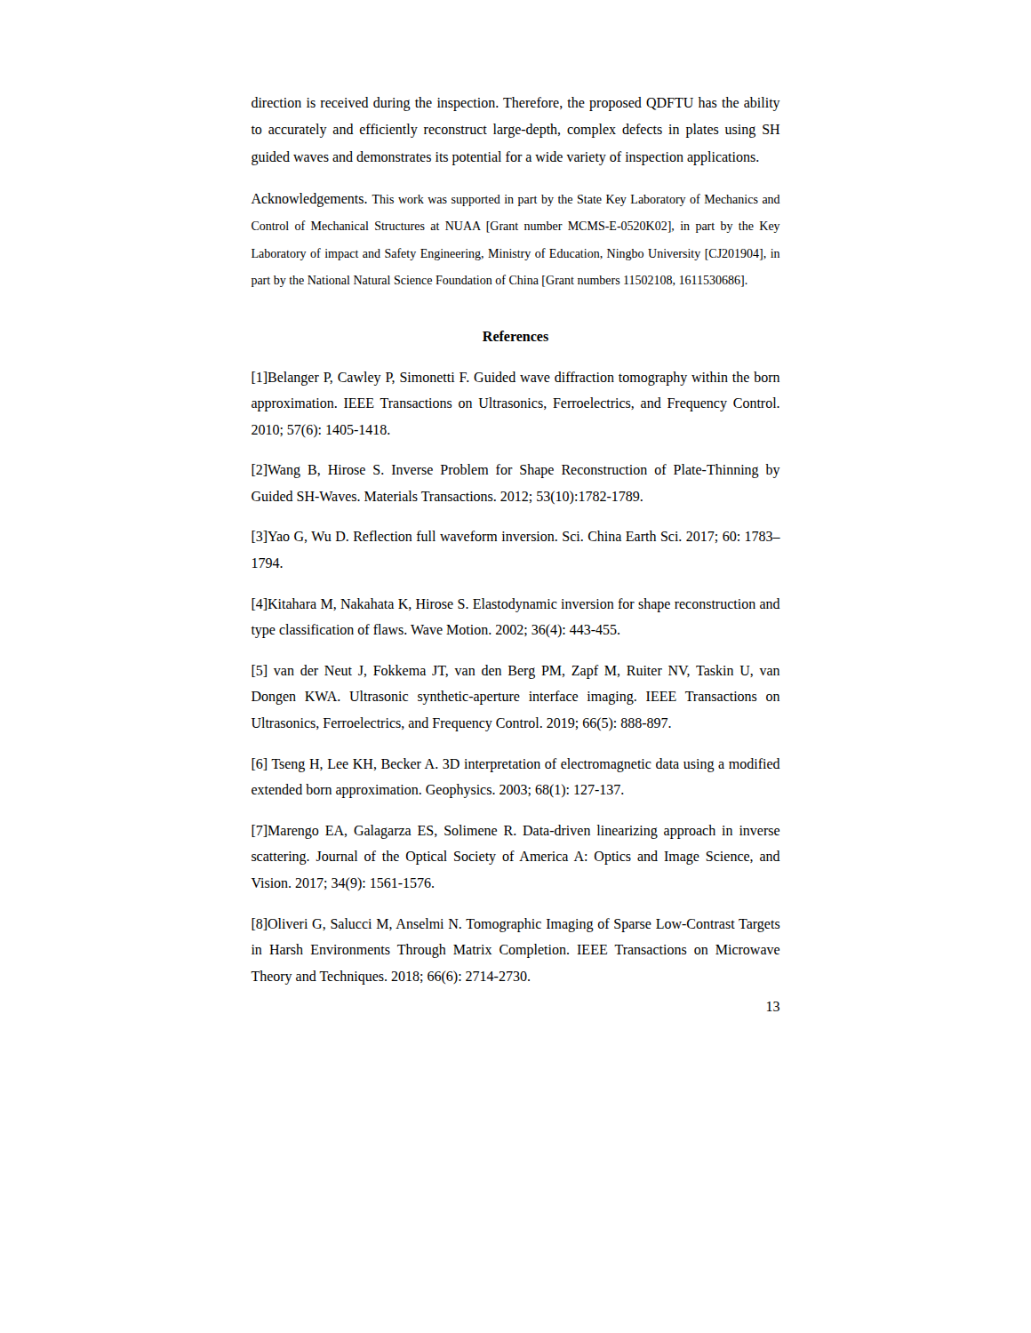direction is received during the inspection. Therefore, the proposed QDFTU has the ability to accurately and efficiently reconstruct large-depth, complex defects in plates using SH guided waves and demonstrates its potential for a wide variety of inspection applications.
Acknowledgements. This work was supported in part by the State Key Laboratory of Mechanics and Control of Mechanical Structures at NUAA [Grant number MCMS-E-0520K02], in part by the Key Laboratory of impact and Safety Engineering, Ministry of Education, Ningbo University [CJ201904], in part by the National Natural Science Foundation of China [Grant numbers 11502108, 1611530686].
References
[1]Belanger P, Cawley P, Simonetti F. Guided wave diffraction tomography within the born approximation. IEEE Transactions on Ultrasonics, Ferroelectrics, and Frequency Control. 2010; 57(6): 1405-1418.
[2]Wang B, Hirose S. Inverse Problem for Shape Reconstruction of Plate-Thinning by Guided SH-Waves. Materials Transactions. 2012; 53(10):1782-1789.
[3]Yao G, Wu D. Reflection full waveform inversion. Sci. China Earth Sci. 2017; 60: 1783–1794.
[4]Kitahara M, Nakahata K, Hirose S. Elastodynamic inversion for shape reconstruction and type classification of flaws. Wave Motion. 2002; 36(4): 443-455.
[5] van der Neut J, Fokkema JT, van den Berg PM, Zapf M, Ruiter NV, Taskin U, van Dongen KWA. Ultrasonic synthetic-aperture interface imaging. IEEE Transactions on Ultrasonics, Ferroelectrics, and Frequency Control. 2019; 66(5): 888-897.
[6] Tseng H, Lee KH, Becker A. 3D interpretation of electromagnetic data using a modified extended born approximation. Geophysics. 2003; 68(1): 127-137.
[7]Marengo EA, Galagarza ES, Solimene R. Data-driven linearizing approach in inverse scattering. Journal of the Optical Society of America A: Optics and Image Science, and Vision. 2017; 34(9): 1561-1576.
[8]Oliveri G, Salucci M, Anselmi N. Tomographic Imaging of Sparse Low-Contrast Targets in Harsh Environments Through Matrix Completion. IEEE Transactions on Microwave Theory and Techniques. 2018; 66(6): 2714-2730.
13